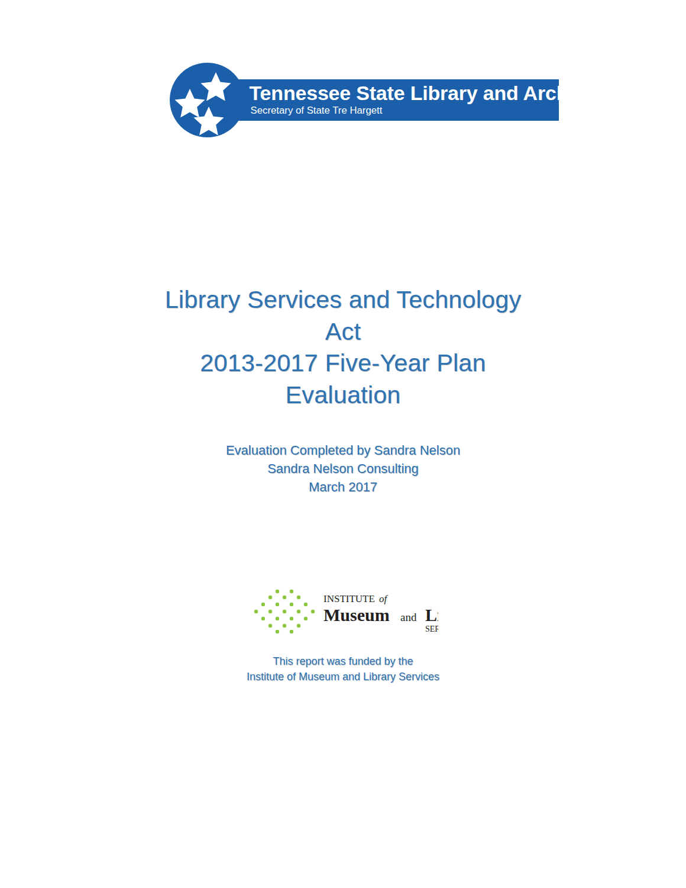Tennessee State Library and Archives
Secretary of State Tre Hargett
Library Services and Technology Act
2013-2017 Five-Year Plan Evaluation
Evaluation Completed by Sandra Nelson
Sandra Nelson Consulting
March 2017
INSTITUTE of Museum and Library SERVICES
This report was funded by the
Institute of Museum and Library Services